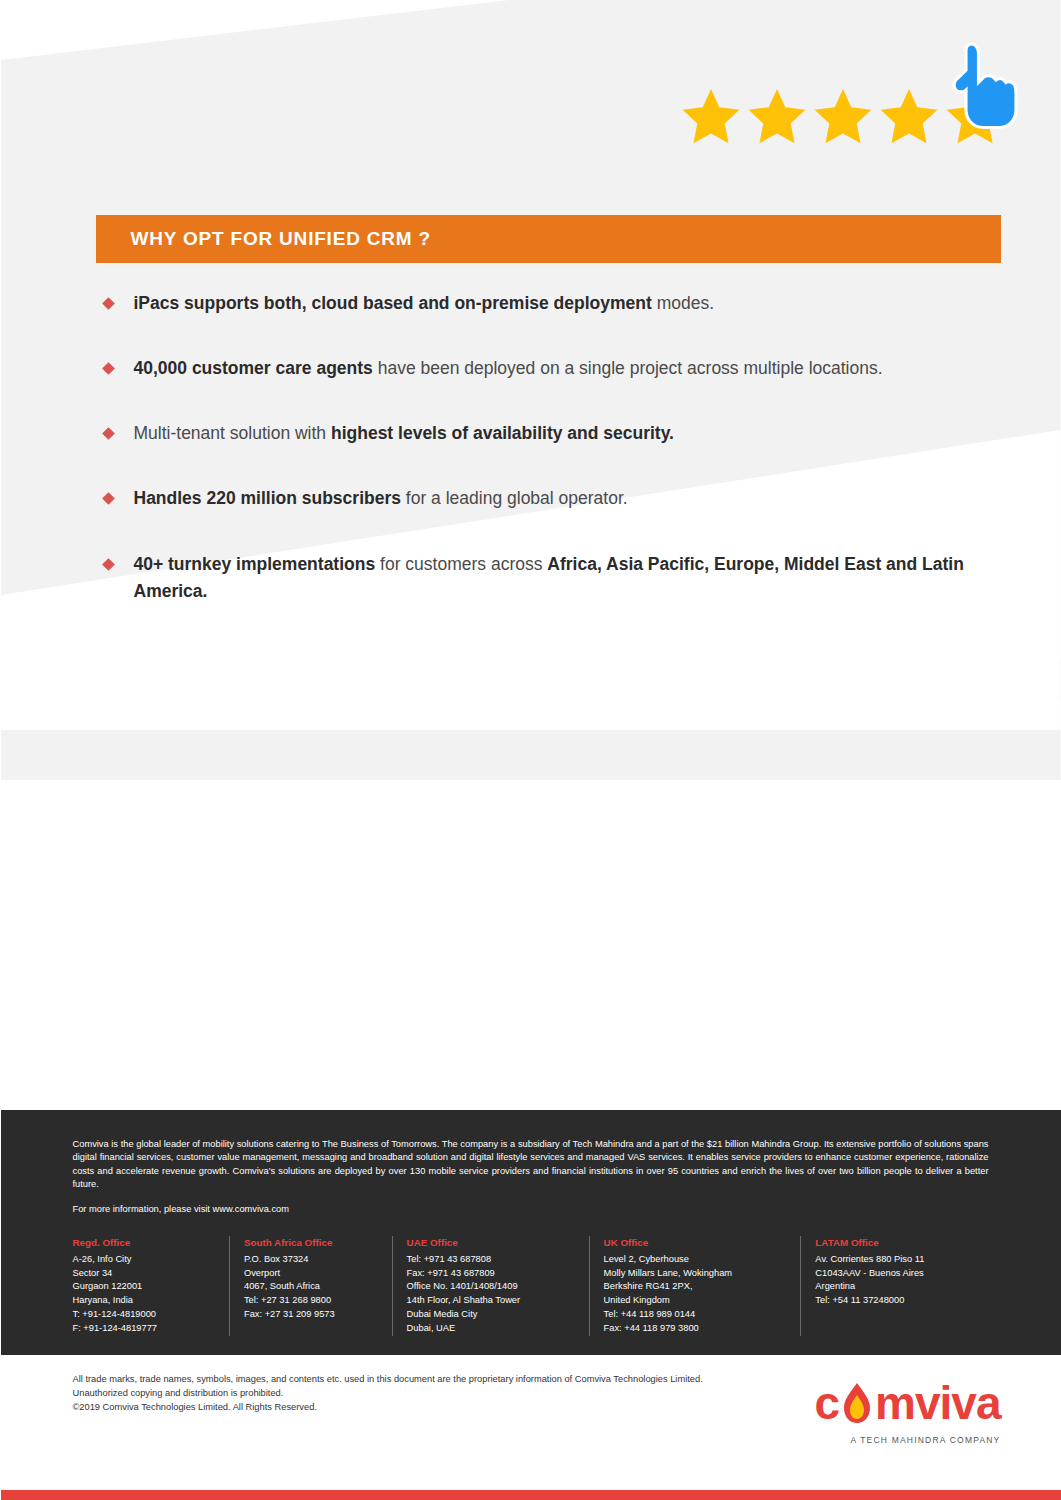WHY OPT FOR UNIFIED CRM ?
iPacs supports both, cloud based and on-premise deployment modes.
40,000 customer care agents have been deployed on a single project across multiple locations.
Multi-tenant solution with highest levels of availability and security.
Handles 220 million subscribers for a leading global operator.
40+ turnkey implementations for customers across Africa, Asia Pacific, Europe, Middel East and Latin America.
Comviva is the global leader of mobility solutions catering to The Business of Tomorrows. The company is a subsidiary of Tech Mahindra and a part of the $21 billion Mahindra Group. Its extensive portfolio of solutions spans digital financial services, customer value management, messaging and broadband solution and digital lifestyle services and managed VAS services. It enables service providers to enhance customer experience, rationalize costs and accelerate revenue growth. Comviva's solutions are deployed by over 130 mobile service providers and financial institutions in over 95 countries and enrich the lives of over two billion people to deliver a better future.
For more information, please visit www.comviva.com
Regd. Office
A-26, Info City
Sector 34
Gurgaon 122001
Haryana, India
T: +91-124-4819000
F: +91-124-4819777
South Africa Office
P.O. Box 37324
Overport
4067, South Africa
Tel: +27 31 268 9800
Fax: +27 31 209 9573
UAE Office
Tel: +971 43 687808
Fax: +971 43 687809
Office No. 1401/1408/1409
14th Floor, Al Shatha Tower
Dubai Media City
Dubai, UAE
UK Office
Level 2, Cyberhouse
Molly Millars Lane, Wokingham
Berkshire RG41 2PX,
United Kingdom
Tel: +44 118 989 0144
Fax: +44 118 979 3800
LATAM Office
Av. Corrientes 880 Piso 11
C1043AAV - Buenos Aires
Argentina
Tel: +54 11 37248000
All trade marks, trade names, symbols, images, and contents etc. used in this document are the proprietary information of Comviva Technologies Limited.
Unauthorized copying and distribution is prohibited.
©2019 Comviva Technologies Limited. All Rights Reserved.
c mviva
A TECH MAHINDRA COMPANY